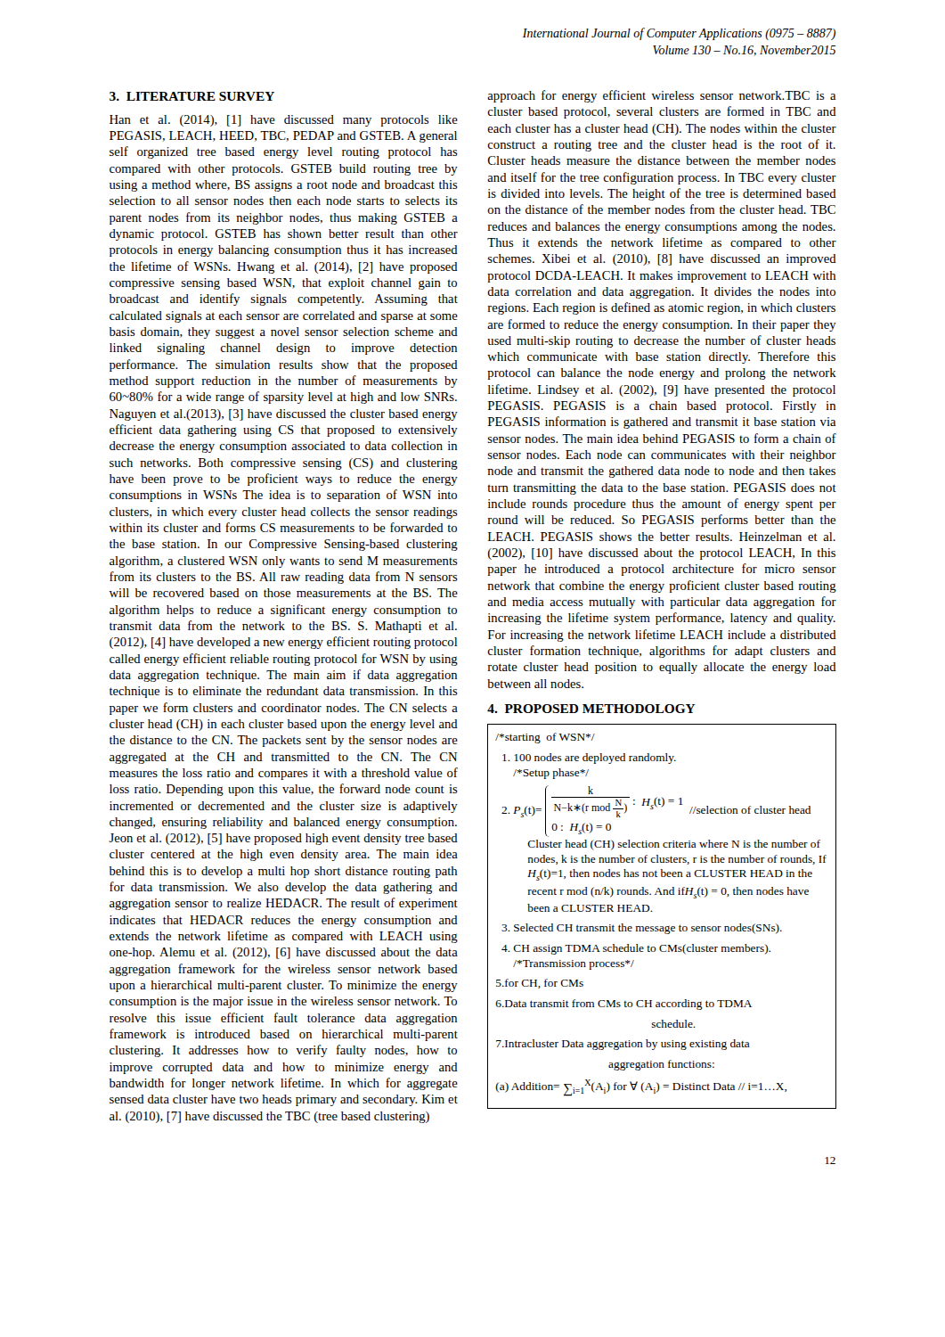International Journal of Computer Applications (0975 – 8887)
Volume 130 – No.16, November2015
3. LITERATURE SURVEY
Han et al. (2014), [1] have discussed many protocols like PEGASIS, LEACH, HEED, TBC, PEDAP and GSTEB. A general self organized tree based energy level routing protocol has compared with other protocols. GSTEB build routing tree by using a method where, BS assigns a root node and broadcast this selection to all sensor nodes then each node starts to selects its parent nodes from its neighbor nodes, thus making GSTEB a dynamic protocol. GSTEB has shown better result than other protocols in energy balancing consumption thus it has increased the lifetime of WSNs. Hwang et al. (2014), [2] have proposed compressive sensing based WSN, that exploit channel gain to broadcast and identify signals competently. Assuming that calculated signals at each sensor are correlated and sparse at some basis domain, they suggest a novel sensor selection scheme and linked signaling channel design to improve detection performance. The simulation results show that the proposed method support reduction in the number of measurements by 60~80% for a wide range of sparsity level at high and low SNRs. Naguyen et al.(2013), [3] have discussed the cluster based energy efficient data gathering using CS that proposed to extensively decrease the energy consumption associated to data collection in such networks. Both compressive sensing (CS) and clustering have been prove to be proficient ways to reduce the energy consumptions in WSNs The idea is to separation of WSN into clusters, in which every cluster head collects the sensor readings within its cluster and forms CS measurements to be forwarded to the base station. In our Compressive Sensing-based clustering algorithm, a clustered WSN only wants to send M measurements from its clusters to the BS. All raw reading data from N sensors will be recovered based on those measurements at the BS. The algorithm helps to reduce a significant energy consumption to transmit data from the network to the BS. S. Mathapti et al. (2012), [4] have developed a new energy efficient routing protocol called energy efficient reliable routing protocol for WSN by using data aggregation technique. The main aim if data aggregation technique is to eliminate the redundant data transmission. In this paper we form clusters and coordinator nodes. The CN selects a cluster head (CH) in each cluster based upon the energy level and the distance to the CN. The packets sent by the sensor nodes are aggregated at the CH and transmitted to the CN. The CN measures the loss ratio and compares it with a threshold value of loss ratio. Depending upon this value, the forward node count is incremented or decremented and the cluster size is adaptively changed, ensuring reliability and balanced energy consumption. Jeon et al. (2012), [5] have proposed high event density tree based cluster centered at the high even density area. The main idea behind this is to develop a multi hop short distance routing path for data transmission. We also develop the data gathering and aggregation sensor to realize HEDACR. The result of experiment indicates that HEDACR reduces the energy consumption and extends the network lifetime as compared with LEACH using one-hop. Alemu et al. (2012), [6] have discussed about the data aggregation framework for the wireless sensor network based upon a hierarchical multi-parent cluster. To minimize the energy consumption is the major issue in the wireless sensor network. To resolve this issue efficient fault tolerance data aggregation framework is introduced based on hierarchical multi-parent clustering. It addresses how to verify faulty nodes, how to improve corrupted data and how to minimize energy and bandwidth for longer network lifetime. In which for aggregate sensed data cluster have two heads primary and secondary. Kim et al. (2010), [7] have discussed the TBC (tree based clustering)
approach for energy efficient wireless sensor network.TBC is a cluster based protocol, several clusters are formed in TBC and each cluster has a cluster head (CH). The nodes within the cluster construct a routing tree and the cluster head is the root of it. Cluster heads measure the distance between the member nodes and itself for the tree configuration process. In TBC every cluster is divided into levels. The height of the tree is determined based on the distance of the member nodes from the cluster head. TBC reduces and balances the energy consumptions among the nodes. Thus it extends the network lifetime as compared to other schemes. Xibei et al. (2010), [8] have discussed an improved protocol DCDA-LEACH. It makes improvement to LEACH with data correlation and data aggregation. It divides the nodes into regions. Each region is defined as atomic region, in which clusters are formed to reduce the energy consumption. In their paper they used multi-skip routing to decrease the number of cluster heads which communicate with base station directly. Therefore this protocol can balance the node energy and prolong the network lifetime. Lindsey et al. (2002), [9] have presented the protocol PEGASIS. PEGASIS is a chain based protocol. Firstly in PEGASIS information is gathered and transmit it base station via sensor nodes. The main idea behind PEGASIS to form a chain of sensor nodes. Each node can communicates with their neighbor node and transmit the gathered data node to node and then takes turn transmitting the data to the base station. PEGASIS does not include rounds procedure thus the amount of energy spent per round will be reduced. So PEGASIS performs better than the LEACH. PEGASIS shows the better results. Heinzelman et al. (2002), [10] have discussed about the protocol LEACH, In this paper he introduced a protocol architecture for micro sensor network that combine the energy proficient cluster based routing and media access mutually with particular data aggregation for increasing the lifetime system performance, latency and quality. For increasing the network lifetime LEACH include a distributed cluster formation technique, algorithms for adapt clusters and rotate cluster head position to equally allocate the energy load between all nodes.
4. PROPOSED METHODOLOGY
/*starting of WSN*/
100 nodes are deployed randomly.
/*Setup phase*/
Ps(t)= kN−k∗(r mod Nk) : Hs(t) = 1 0 : Hs(t) = 0 //selection of cluster head Cluster head (CH) selection criteria where N is the number of nodes, k is the number of clusters, r is the number of rounds, If Hs(t)=1, then nodes has not been a CLUSTER HEAD in the recent r mod (n/k) rounds. And ifHs(t) = 0, then nodes have been a CLUSTER HEAD.
Selected CH transmit the message to sensor nodes(SNs).
CH assign TDMA schedule to CMs(cluster members).
/*Transmission process*/
5.for CH, for CMs
6.Data transmit from CMs to CH according to TDMA
schedule.
7.Intracluster Data aggregation by using existing data
aggregation functions:
(a) Addition= ∑i=1X(Ai) for ∀ (Ai) = Distinct Data // i=1…X,
12